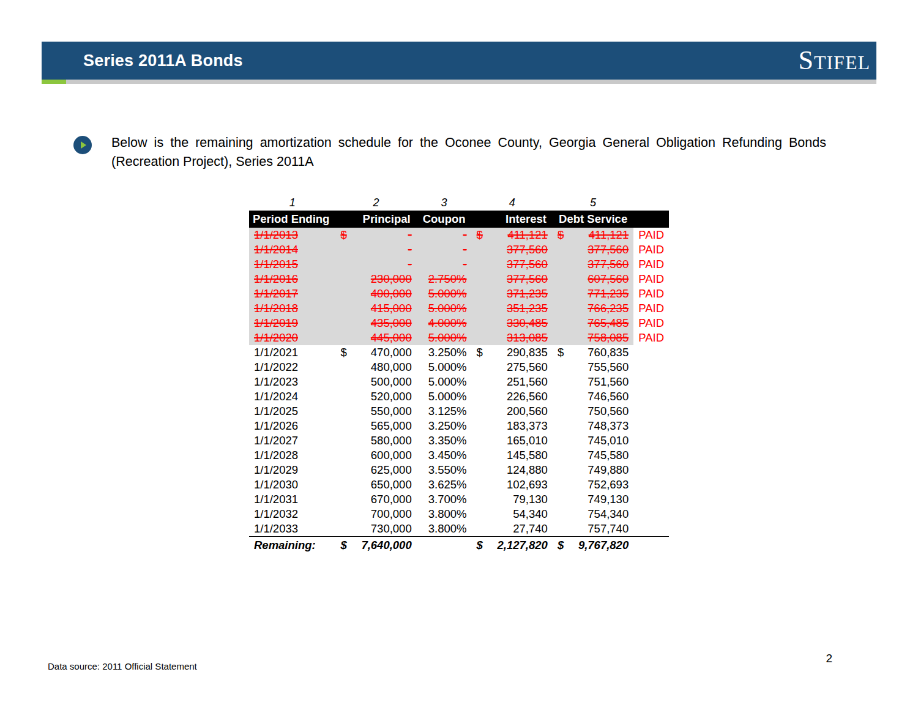Series 2011A Bonds
STIFEL
Below is the remaining amortization schedule for the Oconee County, Georgia General Obligation Refunding Bonds (Recreation Project), Series 2011A
| 1 | 2 | 3 | 4 | 5 | |
| Period Ending | Principal | Coupon | Interest | Debt Service | |
| 1/1/2013 | $ | - | - | $ | 411,121 | $ | 411,121 | PAID |
| 1/1/2014 | | - | - | | 377,560 | | 377,560 | PAID |
| 1/1/2015 | | - | - | | 377,560 | | 377,560 | PAID |
| 1/1/2016 | | 230,000 | 2.750% | | 377,560 | | 607,560 | PAID |
| 1/1/2017 | | 400,000 | 5.000% | | 371,235 | | 771,235 | PAID |
| 1/1/2018 | | 415,000 | 5.000% | | 351,235 | | 766,235 | PAID |
| 1/1/2019 | | 435,000 | 4.000% | | 330,485 | | 765,485 | PAID |
| 1/1/2020 | | 445,000 | 5.000% | | 313,085 | | 758,085 | PAID |
| 1/1/2021 | $ | 470,000 | 3.250% | $ | 290,835 | $ | 760,835 | |
| 1/1/2022 | | 480,000 | 5.000% | | 275,560 | | 755,560 | |
| 1/1/2023 | | 500,000 | 5.000% | | 251,560 | | 751,560 | |
| 1/1/2024 | | 520,000 | 5.000% | | 226,560 | | 746,560 | |
| 1/1/2025 | | 550,000 | 3.125% | | 200,560 | | 750,560 | |
| 1/1/2026 | | 565,000 | 3.250% | | 183,373 | | 748,373 | |
| 1/1/2027 | | 580,000 | 3.350% | | 165,010 | | 745,010 | |
| 1/1/2028 | | 600,000 | 3.450% | | 145,580 | | 745,580 | |
| 1/1/2029 | | 625,000 | 3.550% | | 124,880 | | 749,880 | |
| 1/1/2030 | | 650,000 | 3.625% | | 102,693 | | 752,693 | |
| 1/1/2031 | | 670,000 | 3.700% | | 79,130 | | 749,130 | |
| 1/1/2032 | | 700,000 | 3.800% | | 54,340 | | 754,340 | |
| 1/1/2033 | | 730,000 | 3.800% | | 27,740 | | 757,740 | |
| Remaining: | $ | 7,640,000 | | $ | 2,127,820 | $ | 9,767,820 | |
Data source: 2011 Official Statement
2